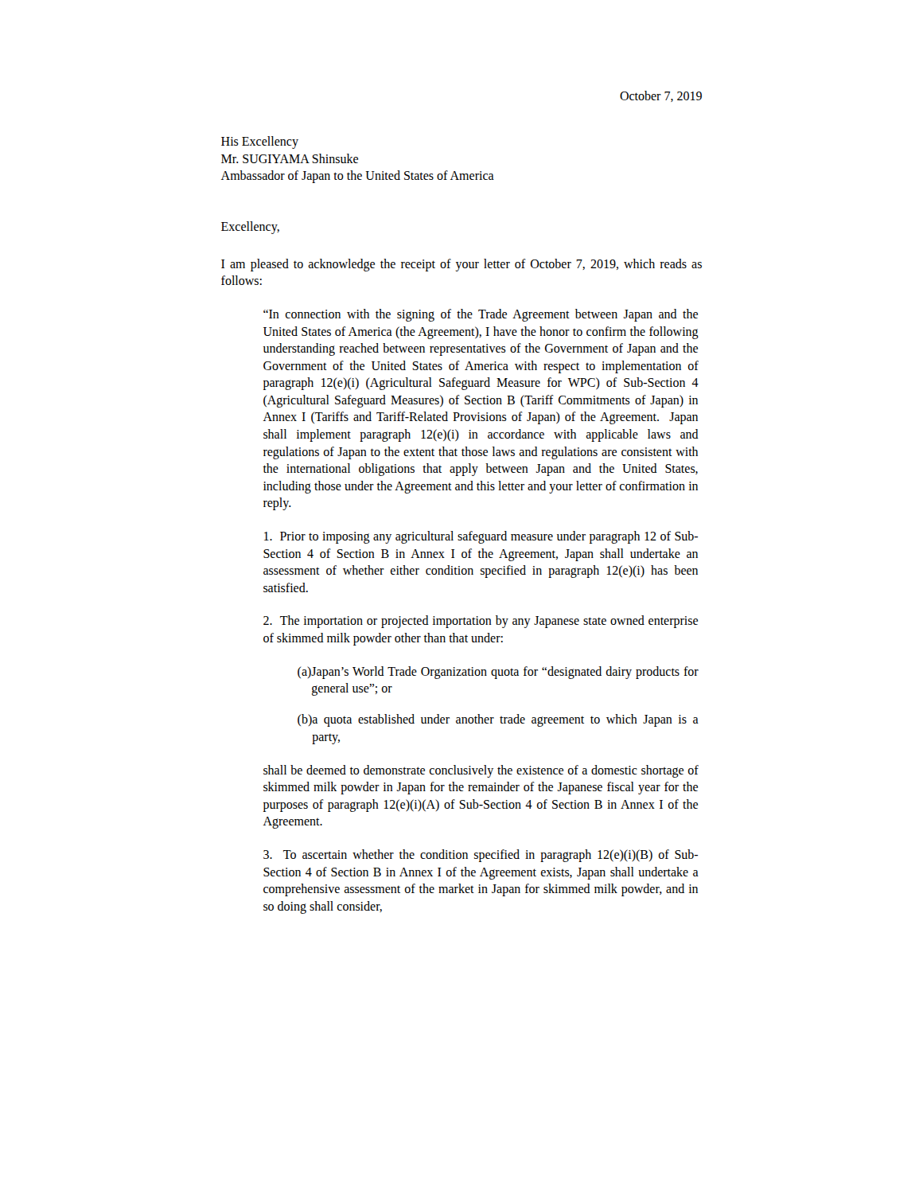October 7, 2019
His Excellency
Mr. SUGIYAMA Shinsuke
Ambassador of Japan to the United States of America
Excellency,
I am pleased to acknowledge the receipt of your letter of October 7, 2019, which reads as follows:
“In connection with the signing of the Trade Agreement between Japan and the United States of America (the Agreement), I have the honor to confirm the following understanding reached between representatives of the Government of Japan and the Government of the United States of America with respect to implementation of paragraph 12(e)(i) (Agricultural Safeguard Measure for WPC) of Sub-Section 4 (Agricultural Safeguard Measures) of Section B (Tariff Commitments of Japan) in Annex I (Tariffs and Tariff-Related Provisions of Japan) of the Agreement. Japan shall implement paragraph 12(e)(i) in accordance with applicable laws and regulations of Japan to the extent that those laws and regulations are consistent with the international obligations that apply between Japan and the United States, including those under the Agreement and this letter and your letter of confirmation in reply.
1. Prior to imposing any agricultural safeguard measure under paragraph 12 of Sub-Section 4 of Section B in Annex I of the Agreement, Japan shall undertake an assessment of whether either condition specified in paragraph 12(e)(i) has been satisfied.
2. The importation or projected importation by any Japanese state owned enterprise of skimmed milk powder other than that under:
(a) Japan’s World Trade Organization quota for “designated dairy products for general use”; or
(b) a quota established under another trade agreement to which Japan is a party,
shall be deemed to demonstrate conclusively the existence of a domestic shortage of skimmed milk powder in Japan for the remainder of the Japanese fiscal year for the purposes of paragraph 12(e)(i)(A) of Sub-Section 4 of Section B in Annex I of the Agreement.
3. To ascertain whether the condition specified in paragraph 12(e)(i)(B) of Sub-Section 4 of Section B in Annex I of the Agreement exists, Japan shall undertake a comprehensive assessment of the market in Japan for skimmed milk powder, and in so doing shall consider,